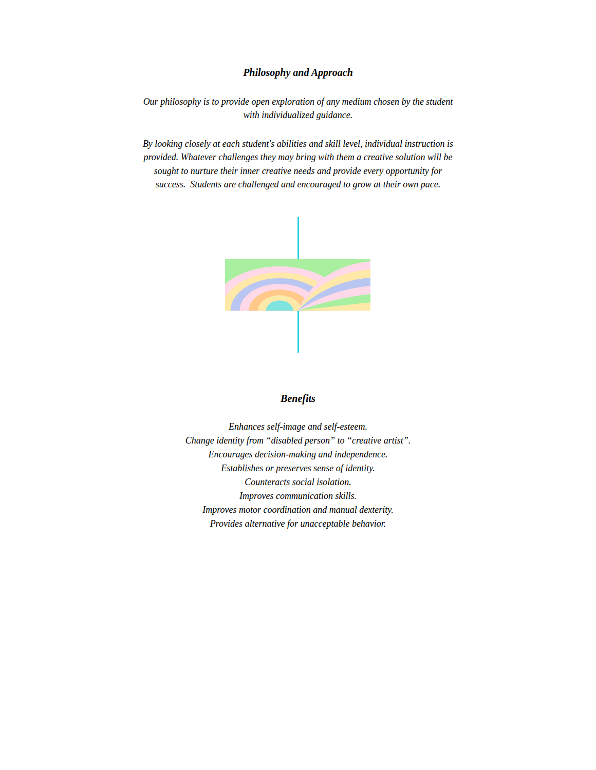Philosophy and Approach
Our philosophy is to provide open exploration of any medium chosen by the student with individualized guidance.
By looking closely at each student's abilities and skill level, individual instruction is provided. Whatever challenges they may bring with them a creative solution will be sought to nurture their inner creative needs and provide every opportunity for success. Students are challenged and encouraged to grow at their own pace.
Benefits
Enhances self-image and self-esteem. Change identity from “disabled person” to “creative artist”. Encourages decision-making and independence. Establishes or preserves sense of identity. Counteracts social isolation. Improves communication skills. Improves motor coordination and manual dexterity. Provides alternative for unacceptable behavior.